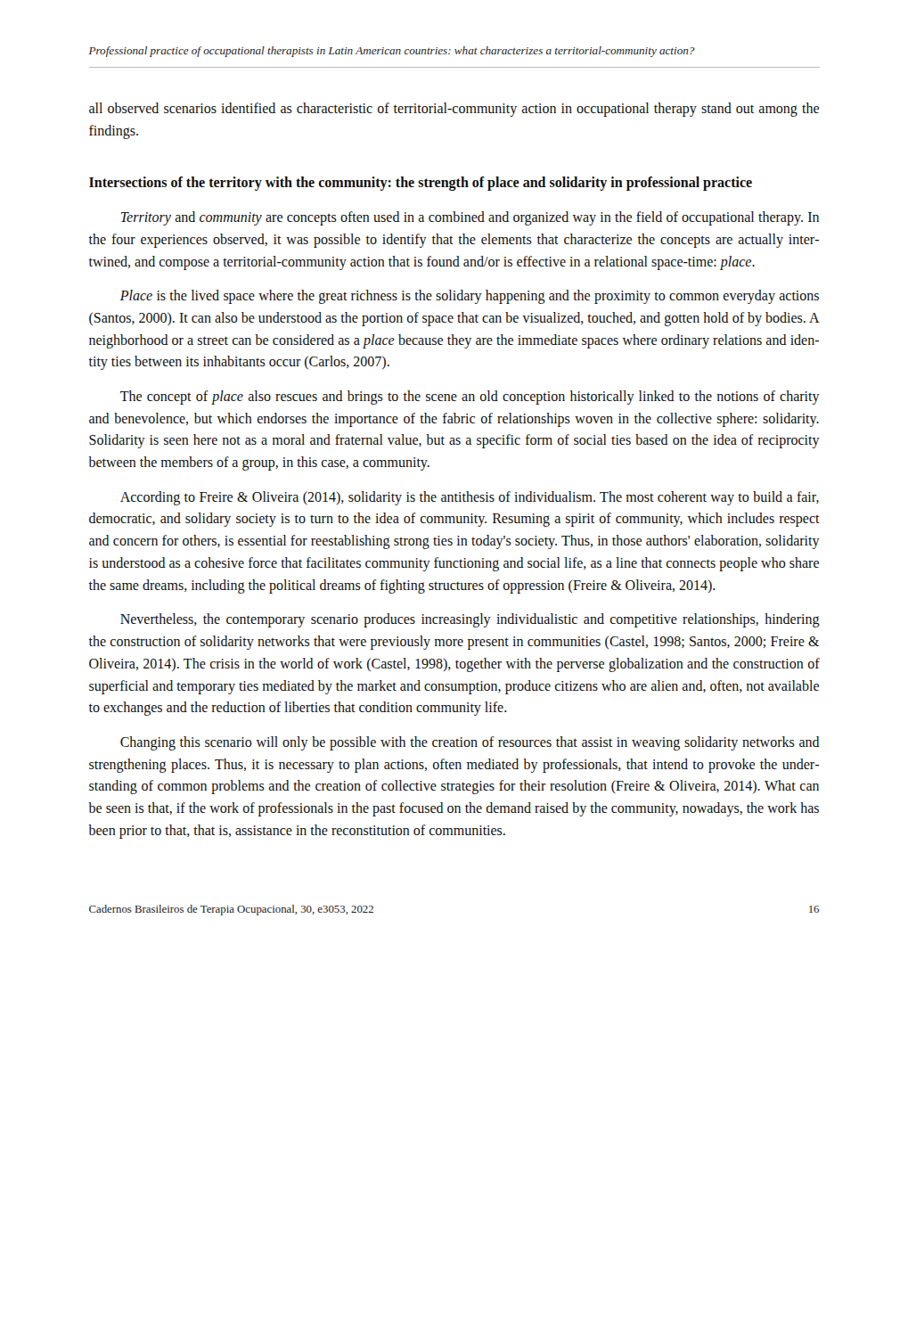Professional practice of occupational therapists in Latin American countries: what characterizes a territorial-community action?
all observed scenarios identified as characteristic of territorial-community action in occupational therapy stand out among the findings.
Intersections of the territory with the community: the strength of place and solidarity in professional practice
Territory and community are concepts often used in a combined and organized way in the field of occupational therapy. In the four experiences observed, it was possible to identify that the elements that characterize the concepts are actually intertwined, and compose a territorial-community action that is found and/or is effective in a relational space-time: place.
Place is the lived space where the great richness is the solidary happening and the proximity to common everyday actions (Santos, 2000). It can also be understood as the portion of space that can be visualized, touched, and gotten hold of by bodies. A neighborhood or a street can be considered as a place because they are the immediate spaces where ordinary relations and identity ties between its inhabitants occur (Carlos, 2007).
The concept of place also rescues and brings to the scene an old conception historically linked to the notions of charity and benevolence, but which endorses the importance of the fabric of relationships woven in the collective sphere: solidarity. Solidarity is seen here not as a moral and fraternal value, but as a specific form of social ties based on the idea of reciprocity between the members of a group, in this case, a community.
According to Freire & Oliveira (2014), solidarity is the antithesis of individualism. The most coherent way to build a fair, democratic, and solidary society is to turn to the idea of community. Resuming a spirit of community, which includes respect and concern for others, is essential for reestablishing strong ties in today's society. Thus, in those authors' elaboration, solidarity is understood as a cohesive force that facilitates community functioning and social life, as a line that connects people who share the same dreams, including the political dreams of fighting structures of oppression (Freire & Oliveira, 2014).
Nevertheless, the contemporary scenario produces increasingly individualistic and competitive relationships, hindering the construction of solidarity networks that were previously more present in communities (Castel, 1998; Santos, 2000; Freire & Oliveira, 2014). The crisis in the world of work (Castel, 1998), together with the perverse globalization and the construction of superficial and temporary ties mediated by the market and consumption, produce citizens who are alien and, often, not available to exchanges and the reduction of liberties that condition community life.
Changing this scenario will only be possible with the creation of resources that assist in weaving solidarity networks and strengthening places. Thus, it is necessary to plan actions, often mediated by professionals, that intend to provoke the understanding of common problems and the creation of collective strategies for their resolution (Freire & Oliveira, 2014). What can be seen is that, if the work of professionals in the past focused on the demand raised by the community, nowadays, the work has been prior to that, that is, assistance in the reconstitution of communities.
Cadernos Brasileiros de Terapia Ocupacional, 30, e3053, 2022 16